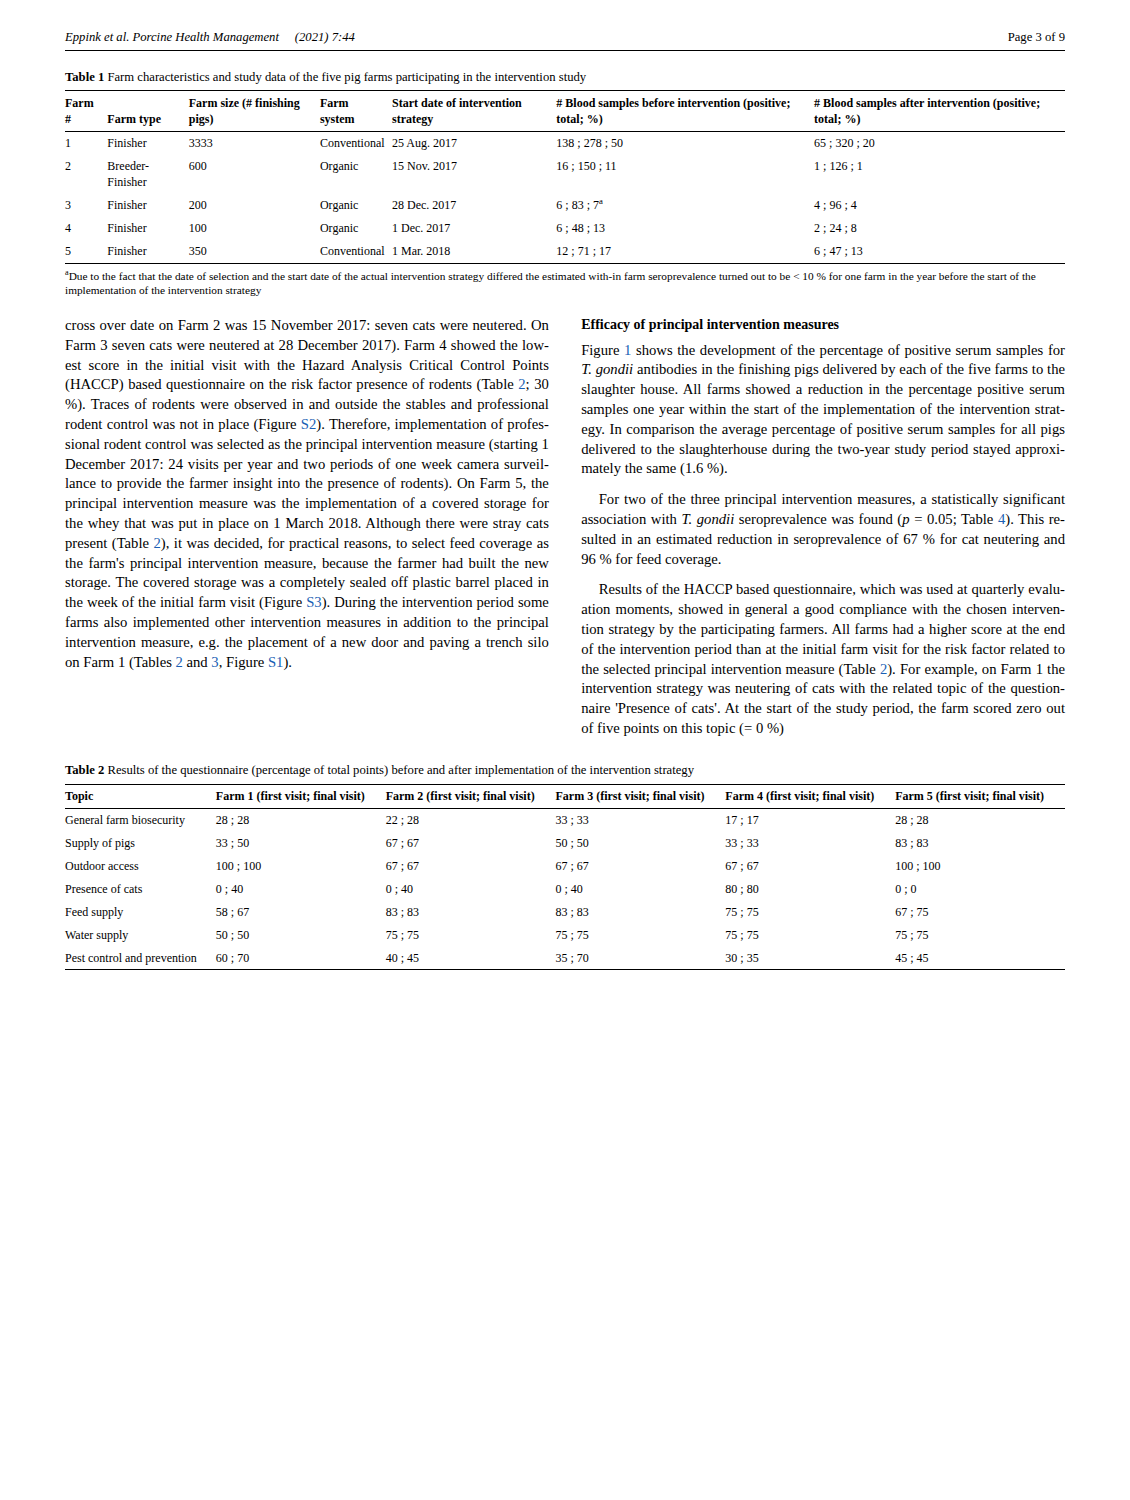Eppink et al. Porcine Health Management (2021) 7:44
Page 3 of 9
Table 1 Farm characteristics and study data of the five pig farms participating in the intervention study
| Farm # | Farm type | Farm size (# finishing pigs) | Farm system | Start date of intervention strategy | # Blood samples before intervention (positive; total; %) | # Blood samples after intervention (positive; total; %) |
| --- | --- | --- | --- | --- | --- | --- |
| 1 | Finisher | 3333 | Conventional | 25 Aug. 2017 | 138 ; 278 ; 50 | 65 ; 320 ; 20 |
| 2 | Breeder-Finisher | 600 | Organic | 15 Nov. 2017 | 16 ; 150 ; 11 | 1 ; 126 ; 1 |
| 3 | Finisher | 200 | Organic | 28 Dec. 2017 | 6 ; 83 ; 7 a | 4 ; 96 ; 4 |
| 4 | Finisher | 100 | Organic | 1 Dec. 2017 | 6 ; 48 ; 13 | 2 ; 24 ; 8 |
| 5 | Finisher | 350 | Conventional | 1 Mar. 2018 | 12 ; 71 ; 17 | 6 ; 47 ; 13 |
aDue to the fact that the date of selection and the start date of the actual intervention strategy differed the estimated with-in farm seroprevalence turned out to be < 10 % for one farm in the year before the start of the implementation of the intervention strategy
cross over date on Farm 2 was 15 November 2017: seven cats were neutered. On Farm 3 seven cats were neutered at 28 December 2017). Farm 4 showed the lowest score in the initial visit with the Hazard Analysis Critical Control Points (HACCP) based questionnaire on the risk factor presence of rodents (Table 2; 30 %). Traces of rodents were observed in and outside the stables and professional rodent control was not in place (Figure S2). Therefore, implementation of professional rodent control was selected as the principal intervention measure (starting 1 December 2017: 24 visits per year and two periods of one week camera surveillance to provide the farmer insight into the presence of rodents). On Farm 5, the principal intervention measure was the implementation of a covered storage for the whey that was put in place on 1 March 2018. Although there were stray cats present (Table 2), it was decided, for practical reasons, to select feed coverage as the farm's principal intervention measure, because the farmer had built the new storage. The covered storage was a completely sealed off plastic barrel placed in the week of the initial farm visit (Figure S3). During the intervention period some farms also implemented other intervention measures in addition to the principal intervention measure, e.g. the placement of a new door and paving a trench silo on Farm 1 (Tables 2 and 3, Figure S1).
Efficacy of principal intervention measures
Figure 1 shows the development of the percentage of positive serum samples for T. gondii antibodies in the finishing pigs delivered by each of the five farms to the slaughter house. All farms showed a reduction in the percentage positive serum samples one year within the start of the implementation of the intervention strategy. In comparison the average percentage of positive serum samples for all pigs delivered to the slaughterhouse during the two-year study period stayed approximately the same (1.6 %).
For two of the three principal intervention measures, a statistically significant association with T. gondii seroprevalence was found (p = 0.05; Table 4). This resulted in an estimated reduction in seroprevalence of 67 % for cat neutering and 96 % for feed coverage.
Results of the HACCP based questionnaire, which was used at quarterly evaluation moments, showed in general a good compliance with the chosen intervention strategy by the participating farmers. All farms had a higher score at the end of the intervention period than at the initial farm visit for the risk factor related to the selected principal intervention measure (Table 2). For example, on Farm 1 the intervention strategy was neutering of cats with the related topic of the questionnaire 'Presence of cats'. At the start of the study period, the farm scored zero out of five points on this topic (= 0 %)
Table 2 Results of the questionnaire (percentage of total points) before and after implementation of the intervention strategy
| Topic | Farm 1 (first visit; final visit) | Farm 2 (first visit; final visit) | Farm 3 (first visit; final visit) | Farm 4 (first visit; final visit) | Farm 5 (first visit; final visit) |
| --- | --- | --- | --- | --- | --- |
| General farm biosecurity | 28 ; 28 | 22 ; 28 | 33 ; 33 | 17 ; 17 | 28 ; 28 |
| Supply of pigs | 33 ; 50 | 67 ; 67 | 50 ; 50 | 33 ; 33 | 83 ; 83 |
| Outdoor access | 100 ; 100 | 67 ; 67 | 67 ; 67 | 67 ; 67 | 100 ; 100 |
| Presence of cats | 0 ; 40 | 0 ; 40 | 0 ; 40 | 80 ; 80 | 0 ; 0 |
| Feed supply | 58 ; 67 | 83 ; 83 | 83 ; 83 | 75 ; 75 | 67 ; 75 |
| Water supply | 50 ; 50 | 75 ; 75 | 75 ; 75 | 75 ; 75 | 75 ; 75 |
| Pest control and prevention | 60 ; 70 | 40 ; 45 | 35 ; 70 | 30 ; 35 | 45 ; 45 |